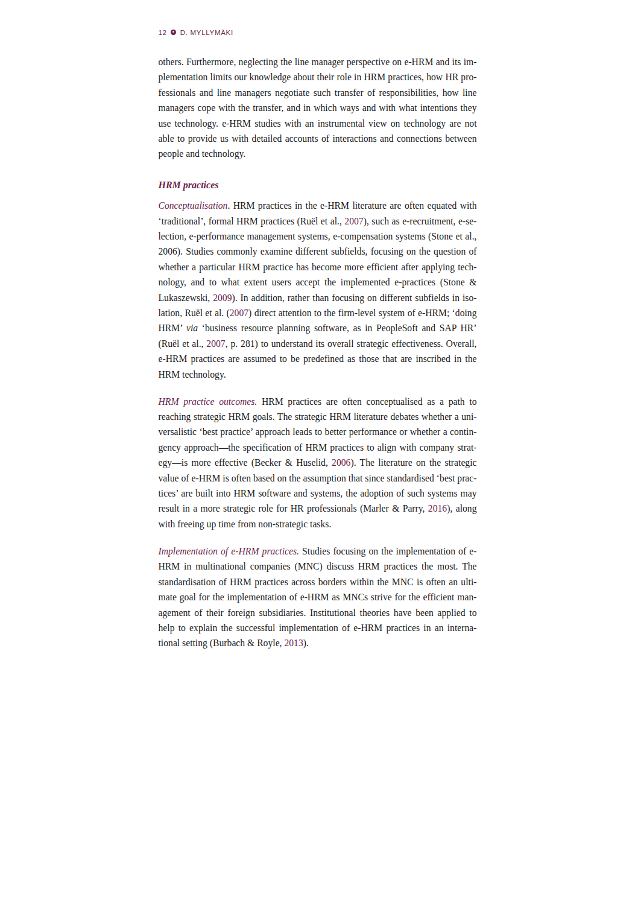12 • D. MYLLYMÄKI
others. Furthermore, neglecting the line manager perspective on e-HRM and its implementation limits our knowledge about their role in HRM practices, how HR professionals and line managers negotiate such transfer of responsibilities, how line managers cope with the transfer, and in which ways and with what intentions they use technology. e-HRM studies with an instrumental view on technology are not able to provide us with detailed accounts of interactions and connections between people and technology.
HRM practices
Conceptualisation. HRM practices in the e-HRM literature are often equated with ‘traditional’, formal HRM practices (Ruël et al., 2007), such as e-recruitment, e-selection, e-performance management systems, e-compensation systems (Stone et al., 2006). Studies commonly examine different subfields, focusing on the question of whether a particular HRM practice has become more efficient after applying technology, and to what extent users accept the implemented e-practices (Stone & Lukaszewski, 2009). In addition, rather than focusing on different subfields in isolation, Ruël et al. (2007) direct attention to the firm-level system of e-HRM; ‘doing HRM’ via ‘business resource planning software, as in PeopleSoft and SAP HR’ (Ruël et al., 2007, p. 281) to understand its overall strategic effectiveness. Overall, e-HRM practices are assumed to be predefined as those that are inscribed in the HRM technology.
HRM practice outcomes. HRM practices are often conceptualised as a path to reaching strategic HRM goals. The strategic HRM literature debates whether a universalistic ‘best practice’ approach leads to better performance or whether a contingency approach—the specification of HRM practices to align with company strategy—is more effective (Becker & Huselid, 2006). The literature on the strategic value of e-HRM is often based on the assumption that since standardised ‘best practices’ are built into HRM software and systems, the adoption of such systems may result in a more strategic role for HR professionals (Marler & Parry, 2016), along with freeing up time from non-strategic tasks.
Implementation of e-HRM practices. Studies focusing on the implementation of e-HRM in multinational companies (MNC) discuss HRM practices the most. The standardisation of HRM practices across borders within the MNC is often an ultimate goal for the implementation of e-HRM as MNCs strive for the efficient management of their foreign subsidiaries. Institutional theories have been applied to help to explain the successful implementation of e-HRM practices in an international setting (Burbach & Royle, 2013).